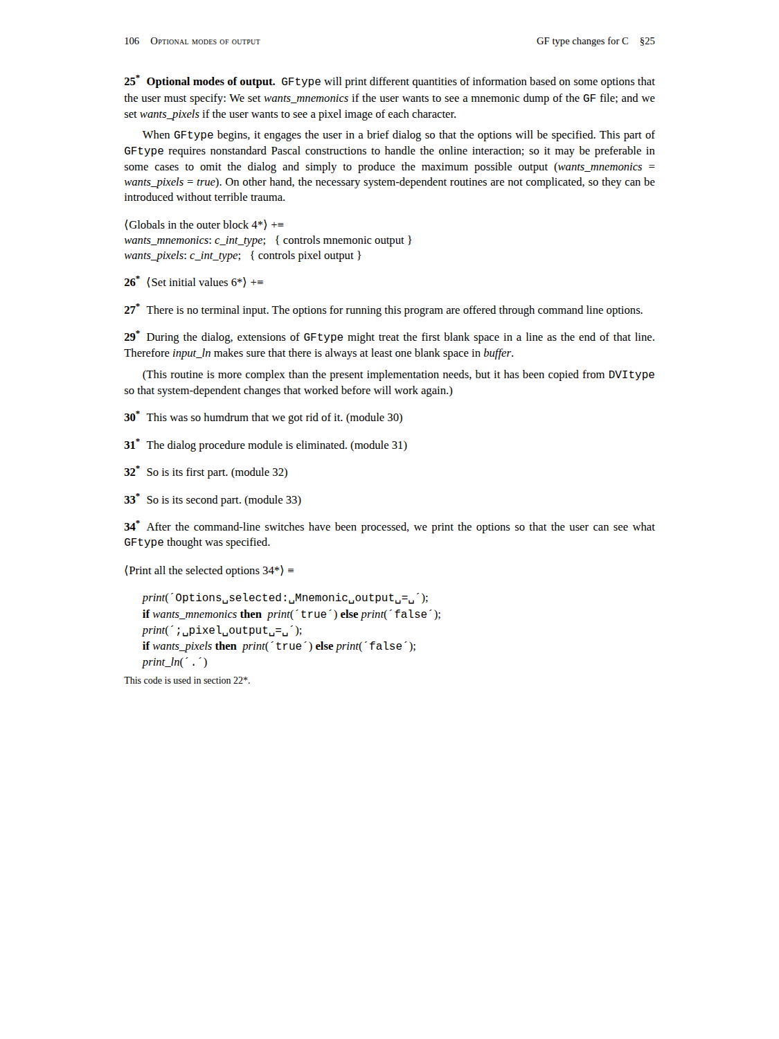106 Optional modes of output
GF type changes for C§25
25*Optional modes of output. GFtype will print different quantities of information based on some options that the user must specify: We set wants_mnemonics if the user wants to see a mnemonic dump of the GF file; and we set wants_pixels if the user wants to see a pixel image of each character.
When GFtype begins, it engages the user in a brief dialog so that the options will be specified. This part of GFtype requires nonstandard Pascal constructions to handle the online interaction; so it may be preferable in some cases to omit the dialog and simply to produce the maximum possible output (wants_mnemonics = wants_pixels = true). On other hand, the necessary system-dependent routines are not complicated, so they can be introduced without terrible trauma.
⟨Globals in the outer block 4*⟩ +≡
wants_mnemonics: c_int_type; { controls mnemonic output }
wants_pixels: c_int_type; { controls pixel output }
26*⟨Set initial values 6*⟩ +≡
27*There is no terminal input. The options for running this program are offered through command line options.
29*During the dialog, extensions of GFtype might treat the first blank space in a line as the end of that line. Therefore input_ln makes sure that there is always at least one blank space in buffer.
(This routine is more complex than the present implementation needs, but it has been copied from DVItype so that system-dependent changes that worked before will work again.)
30*This was so humdrum that we got rid of it. (module 30)
31*The dialog procedure module is eliminated. (module 31)
32*So is its first part. (module 32)
33*So is its second part. (module 33)
34*After the command-line switches have been processed, we print the options so that the user can see what GFtype thought was specified.
⟨Print all the selected options 34*⟩ ≡
print(´Options␣selected:␣Mnemonic␣output␣=␣´);
if wants_mnemonics then print(´true´) else print(´false´);
print(´;␣pixel␣output␣=␣´);
if wants_pixels then print(´true´) else print(´false´);
print_ln(´.´)
This code is used in section 22*.